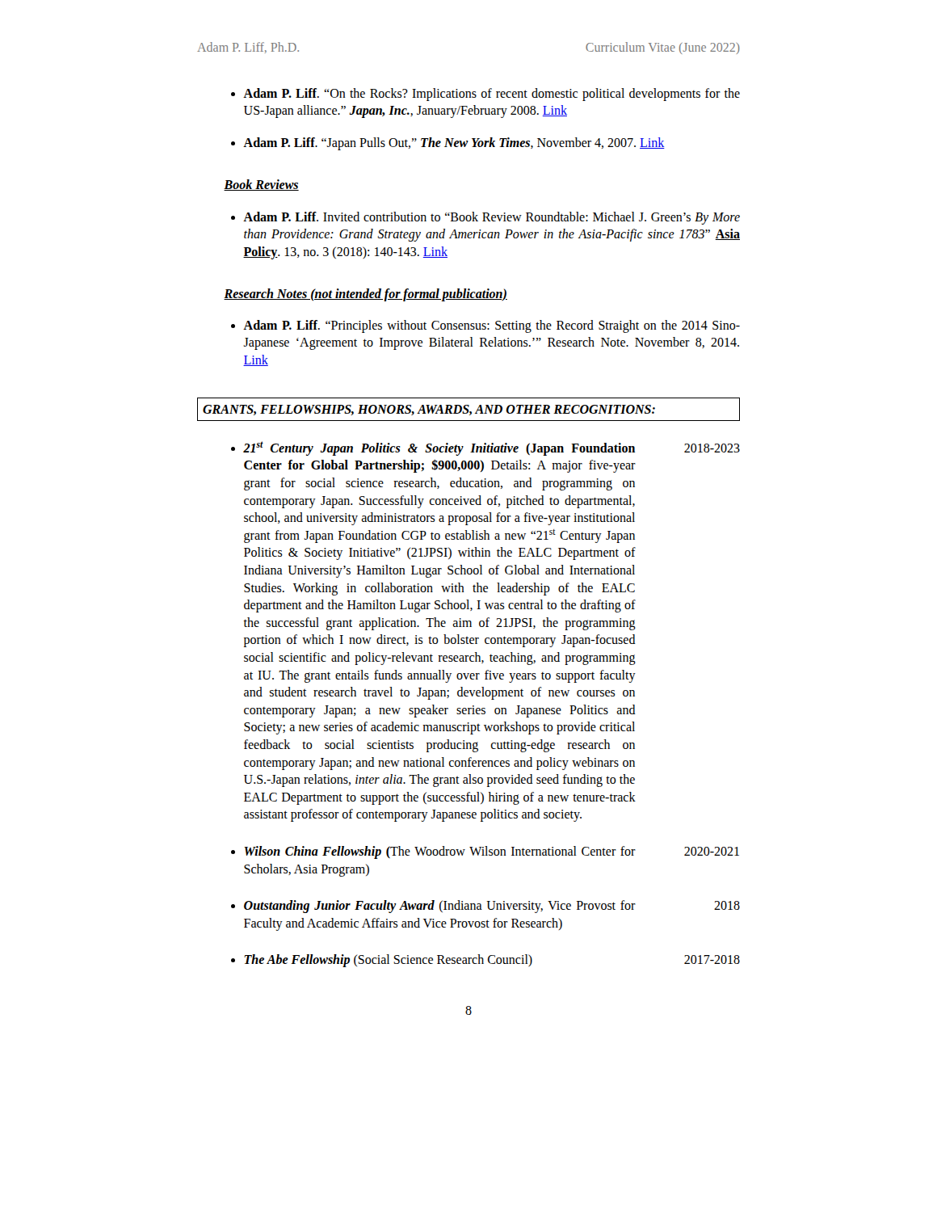Adam P. Liff, Ph.D.
Curriculum Vitae (June 2022)
Adam P. Liff. “On the Rocks? Implications of recent domestic political developments for the US-Japan alliance.” Japan, Inc., January/February 2008. Link
Adam P. Liff. “Japan Pulls Out,” The New York Times, November 4, 2007. Link
Book Reviews
Adam P. Liff. Invited contribution to “Book Review Roundtable: Michael J. Green’s By More than Providence: Grand Strategy and American Power in the Asia-Pacific since 1783” Asia Policy. 13, no. 3 (2018): 140-143. Link
Research Notes (not intended for formal publication)
Adam P. Liff. “Principles without Consensus: Setting the Record Straight on the 2014 Sino-Japanese ‘Agreement to Improve Bilateral Relations.’” Research Note. November 8, 2014. Link
GRANTS, FELLOWSHIPS, HONORS, AWARDS, AND OTHER RECOGNITIONS:
21st Century Japan Politics & Society Initiative (Japan Foundation Center for Global Partnership; $900,000) Details: A major five-year grant for social science research, education, and programming on contemporary Japan. Successfully conceived of, pitched to departmental, school, and university administrators a proposal for a five-year institutional grant from Japan Foundation CGP to establish a new “21st Century Japan Politics & Society Initiative” (21JPSI) within the EALC Department of Indiana University’s Hamilton Lugar School of Global and International Studies. Working in collaboration with the leadership of the EALC department and the Hamilton Lugar School, I was central to the drafting of the successful grant application. The aim of 21JPSI, the programming portion of which I now direct, is to bolster contemporary Japan-focused social scientific and policy-relevant research, teaching, and programming at IU. The grant entails funds annually over five years to support faculty and student research travel to Japan; development of new courses on contemporary Japan; a new speaker series on Japanese Politics and Society; a new series of academic manuscript workshops to provide critical feedback to social scientists producing cutting-edge research on contemporary Japan; and new national conferences and policy webinars on U.S.-Japan relations, inter alia. The grant also provided seed funding to the EALC Department to support the (successful) hiring of a new tenure-track assistant professor of contemporary Japanese politics and society.
2018-2023
Wilson China Fellowship (The Woodrow Wilson International Center for Scholars, Asia Program)
2020-2021
Outstanding Junior Faculty Award (Indiana University, Vice Provost for Faculty and Academic Affairs and Vice Provost for Research)
2018
The Abe Fellowship (Social Science Research Council)
2017-2018
8